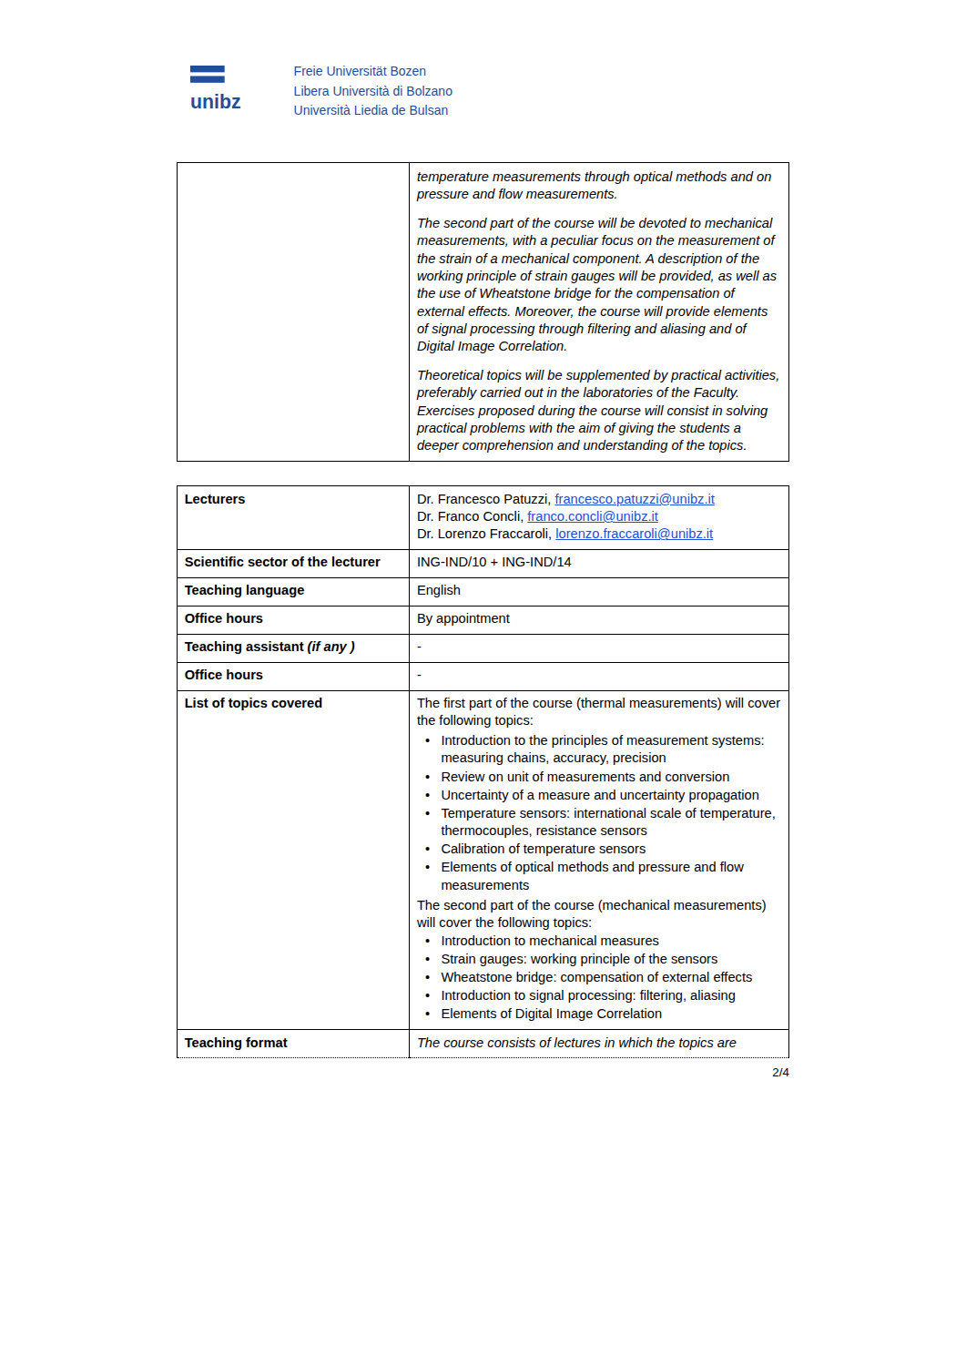unibz
Freie Universität Bozen Libera Università di Bolzano Università Liedia de Bulsan
| | temperature measurements through optical methods and on pressure and flow measurements. The second part of the course will be devoted to mechanical measurements, with a peculiar focus on the measurement of the strain of a mechanical component. A description of the working principle of strain gauges will be provided, as well as the use of Wheatstone bridge for the compensation of external effects. Moreover, the course will provide elements of signal processing through filtering and aliasing and of Digital Image Correlation. Theoretical topics will be supplemented by practical activities, preferably carried out in the laboratories of the Faculty. Exercises proposed during the course will consist in solving practical problems with the aim of giving the students a deeper comprehension and understanding of the topics. |
| Lecturers | Dr. Francesco Patuzzi, francesco.patuzzi@unibz.it Dr. Franco Concli, franco.concli@unibz.it Dr. Lorenzo Fraccaroli, lorenzo.fraccaroli@unibz.it |
| Scientific sector of the lecturer | ING-IND/10 + ING-IND/14 |
| Teaching language | English |
| Office hours | By appointment |
| Teaching assistant (if any ) | - |
| Office hours | - |
| List of topics covered | The first part of the course (thermal measurements) will cover the following topics: Introduction to the principles of measurement systems: measuring chains, accuracy, precision Review on unit of measurements and conversion Uncertainty of a measure and uncertainty propagation Temperature sensors: international scale of temperature, thermocouples, resistance sensors Calibration of temperature sensors Elements of optical methods and pressure and flow measurements The second part of the course (mechanical measurements) will cover the following topics: Introduction to mechanical measures Strain gauges: working principle of the sensors Wheatstone bridge: compensation of external effects Introduction to signal processing: filtering, aliasing Elements of Digital Image Correlation |
| Teaching format | The course consists of lectures in which the topics are |
2/4